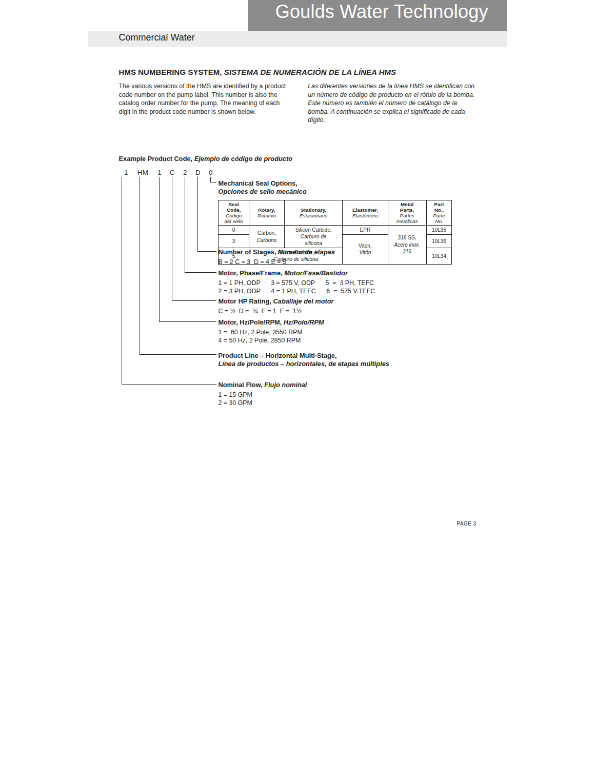Goulds Water Technology
Commercial Water
HMS NUMBERING SYSTEM, SISTEMA DE NUMERACIÓN DE LA LÍNEA HMS
The various versions of the HMS are identified by a product code number on the pump label. This number is also the catalog order number for the pump. The meaning of each digit in the product code number is shown below.
Las diferentes versiones de la línea HMS se identifican con un número de código de producto en el rótulo de la bomba. Este número es también el número de catálogo de la bomba. A continuación se explica el significado de cada dígito.
Example Product Code, Ejemplo de código de producto
1 HM 1 C 2 D 0
Mechanical Seal Options,
Opciones de sello mecánico
| Seal Code, Código del sello | Rotary, Rotativo | Stationary, Estacionario | Elastomer, Elastómero | Metal Parts, Partes metálicas | Part No., Parte No. |
| --- | --- | --- | --- | --- | --- |
| 0 | Carbon, Carbono | Silicon Carbide, Carburo de silicona | EPR | 316 SS, Acero inox. 316 | 10L35 |
| 3 | Viton, Vitón | 10L36 |
| 5 | Silicon Carbide, Carburo de silicona | 10L34 |
Number of Stages, Número de etapas
B = 2 C = 3 D = 4 E = 5
Motor, Phase/Frame, Motor/Fase/Bastidor
1 = 1 PH, ODP 3 = 575 V, ODP 5 = 3 PH, TEFC 2 = 3 PH, ODP 4 = 1 PH, TEFC 6 = 575 V.TEFC
Motor HP Rating, Caballaje del motor
C = ½ D = ¾ E = 1 F = 1½
Motor, Hz/Pole/RPM, Hz/Polo/RPM
1 = 60 Hz, 2 Pole, 3550 RPM
4 = 50 Hz, 2 Pole, 2850 RPM
Product Line – Horizontal Multi-Stage,
Línea de productos – horizontales, de etapas múltiples
Nominal Flow, Flujo nominal
1 = 15 GPM
2 = 30 GPM
PAGE 3